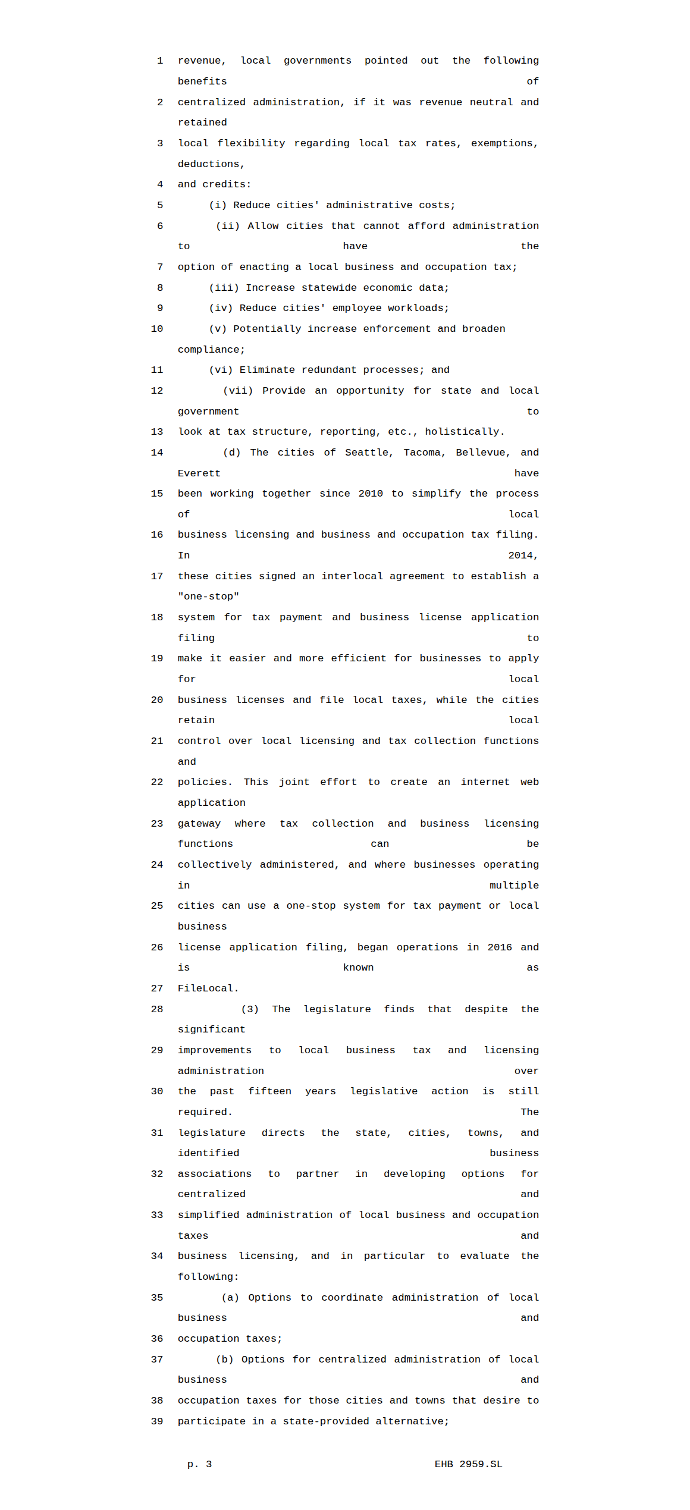1 revenue, local governments pointed out the following benefits of
2 centralized administration, if it was revenue neutral and retained
3 local flexibility regarding local tax rates, exemptions, deductions,
4 and credits:
5 (i) Reduce cities' administrative costs;
6 (ii) Allow cities that cannot afford administration to have the
7 option of enacting a local business and occupation tax;
8 (iii) Increase statewide economic data;
9 (iv) Reduce cities' employee workloads;
10 (v) Potentially increase enforcement and broaden compliance;
11 (vi) Eliminate redundant processes; and
12 (vii) Provide an opportunity for state and local government to
13 look at tax structure, reporting, etc., holistically.
14 (d) The cities of Seattle, Tacoma, Bellevue, and Everett have
15 been working together since 2010 to simplify the process of local
16 business licensing and business and occupation tax filing. In 2014,
17 these cities signed an interlocal agreement to establish a "one-stop"
18 system for tax payment and business license application filing to
19 make it easier and more efficient for businesses to apply for local
20 business licenses and file local taxes, while the cities retain local
21 control over local licensing and tax collection functions and
22 policies. This joint effort to create an internet web application
23 gateway where tax collection and business licensing functions can be
24 collectively administered, and where businesses operating in multiple
25 cities can use a one-stop system for tax payment or local business
26 license application filing, began operations in 2016 and is known as
27 FileLocal.
28 (3) The legislature finds that despite the significant
29 improvements to local business tax and licensing administration over
30 the past fifteen years legislative action is still required. The
31 legislature directs the state, cities, towns, and identified business
32 associations to partner in developing options for centralized and
33 simplified administration of local business and occupation taxes and
34 business licensing, and in particular to evaluate the following:
35 (a) Options to coordinate administration of local business and
36 occupation taxes;
37 (b) Options for centralized administration of local business and
38 occupation taxes for those cities and towns that desire to
39 participate in a state-provided alternative;
p. 3 EHB 2959.SL